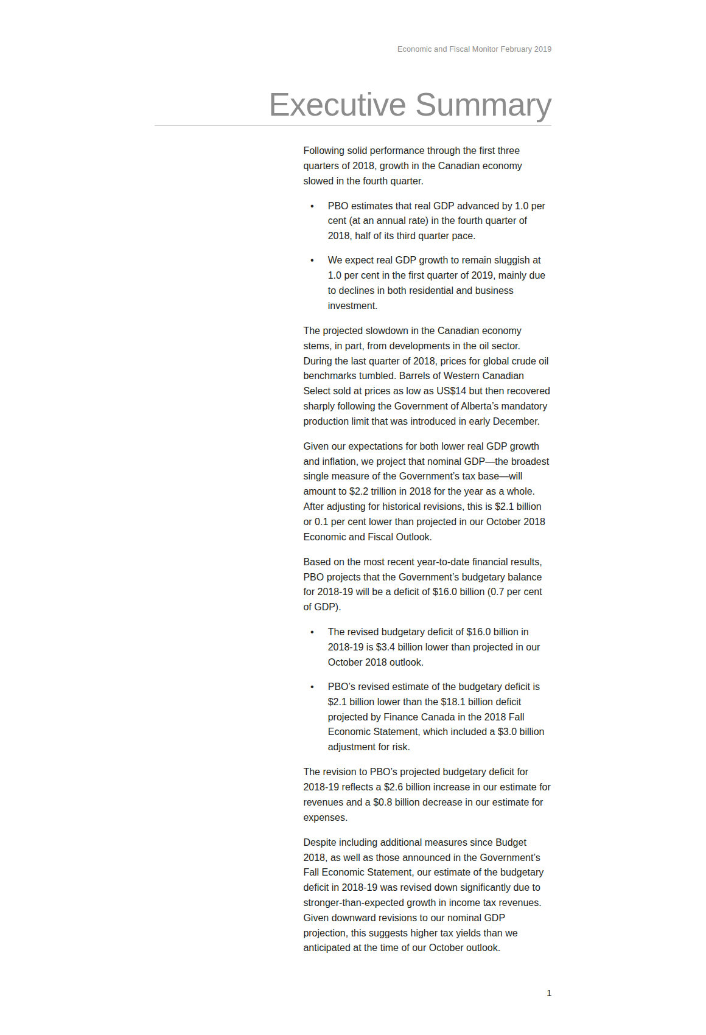Economic and Fiscal Monitor February 2019
Executive Summary
Following solid performance through the first three quarters of 2018, growth in the Canadian economy slowed in the fourth quarter.
PBO estimates that real GDP advanced by 1.0 per cent (at an annual rate) in the fourth quarter of 2018, half of its third quarter pace.
We expect real GDP growth to remain sluggish at 1.0 per cent in the first quarter of 2019, mainly due to declines in both residential and business investment.
The projected slowdown in the Canadian economy stems, in part, from developments in the oil sector. During the last quarter of 2018, prices for global crude oil benchmarks tumbled. Barrels of Western Canadian Select sold at prices as low as US$14 but then recovered sharply following the Government of Alberta’s mandatory production limit that was introduced in early December.
Given our expectations for both lower real GDP growth and inflation, we project that nominal GDP—the broadest single measure of the Government’s tax base—will amount to $2.2 trillion in 2018 for the year as a whole. After adjusting for historical revisions, this is $2.1 billion or 0.1 per cent lower than projected in our October 2018 Economic and Fiscal Outlook.
Based on the most recent year-to-date financial results, PBO projects that the Government’s budgetary balance for 2018-19 will be a deficit of $16.0 billion (0.7 per cent of GDP).
The revised budgetary deficit of $16.0 billion in 2018-19 is $3.4 billion lower than projected in our October 2018 outlook.
PBO’s revised estimate of the budgetary deficit is $2.1 billion lower than the $18.1 billion deficit projected by Finance Canada in the 2018 Fall Economic Statement, which included a $3.0 billion adjustment for risk.
The revision to PBO’s projected budgetary deficit for 2018-19 reflects a $2.6 billion increase in our estimate for revenues and a $0.8 billion decrease in our estimate for expenses.
Despite including additional measures since Budget 2018, as well as those announced in the Government’s Fall Economic Statement, our estimate of the budgetary deficit in 2018-19 was revised down significantly due to stronger-than-expected growth in income tax revenues. Given downward revisions to our nominal GDP projection, this suggests higher tax yields than we anticipated at the time of our October outlook.
1